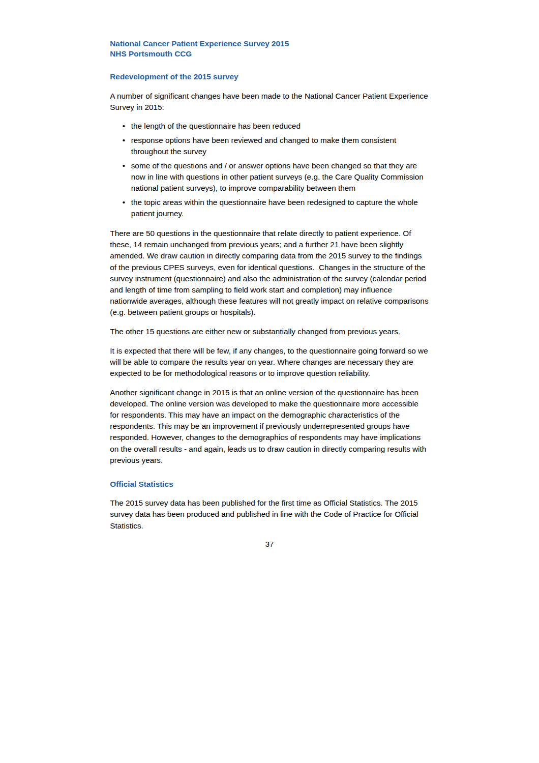National Cancer Patient Experience Survey 2015 NHS Portsmouth CCG
Redevelopment of the 2015 survey
A number of significant changes have been made to the National Cancer Patient Experience Survey in 2015:
the length of the questionnaire has been reduced
response options have been reviewed and changed to make them consistent throughout the survey
some of the questions and / or answer options have been changed so that they are now in line with questions in other patient surveys (e.g. the Care Quality Commission national patient surveys), to improve comparability between them
the topic areas within the questionnaire have been redesigned to capture the whole patient journey.
There are 50 questions in the questionnaire that relate directly to patient experience. Of these, 14 remain unchanged from previous years; and a further 21 have been slightly amended. We draw caution in directly comparing data from the 2015 survey to the findings of the previous CPES surveys, even for identical questions. Changes in the structure of the survey instrument (questionnaire) and also the administration of the survey (calendar period and length of time from sampling to field work start and completion) may influence nationwide averages, although these features will not greatly impact on relative comparisons (e.g. between patient groups or hospitals).
The other 15 questions are either new or substantially changed from previous years.
It is expected that there will be few, if any changes, to the questionnaire going forward so we will be able to compare the results year on year. Where changes are necessary they are expected to be for methodological reasons or to improve question reliability.
Another significant change in 2015 is that an online version of the questionnaire has been developed. The online version was developed to make the questionnaire more accessible for respondents. This may have an impact on the demographic characteristics of the respondents. This may be an improvement if previously underrepresented groups have responded. However, changes to the demographics of respondents may have implications on the overall results - and again, leads us to draw caution in directly comparing results with previous years.
Official Statistics
The 2015 survey data has been published for the first time as Official Statistics. The 2015 survey data has been produced and published in line with the Code of Practice for Official Statistics.
37